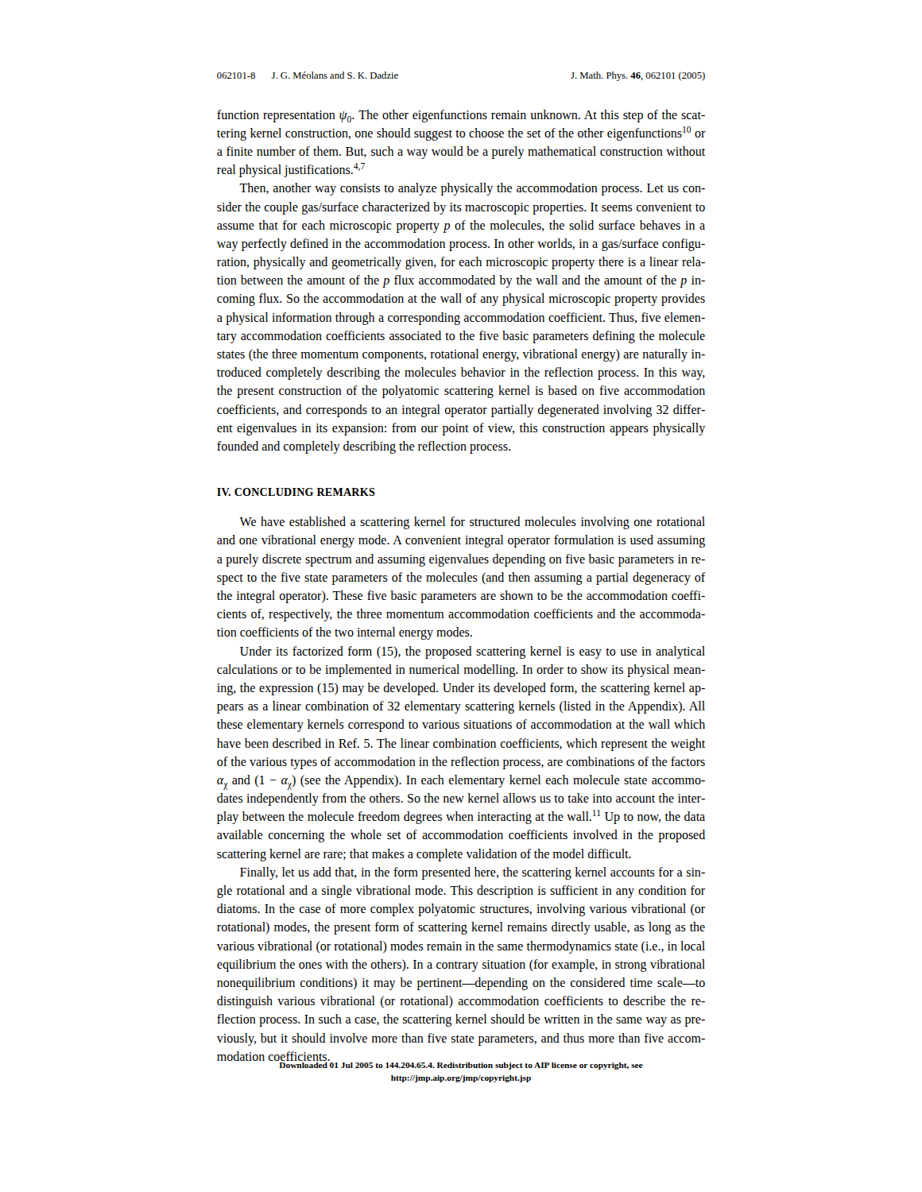062101-8 J. G. Méolans and S. K. Dadzie J. Math. Phys. 46, 062101 (2005)
function representation ψ 0. The other eigenfunctions remain unknown. At this step of the scattering kernel construction, one should suggest to choose the set of the other eigenfunctions10 or a finite number of them. But, such a way would be a purely mathematical construction without real physical justifications.4,7
Then, another way consists to analyze physically the accommodation process. Let us consider the couple gas/surface characterized by its macroscopic properties. It seems convenient to assume that for each microscopic property p of the molecules, the solid surface behaves in a way perfectly defined in the accommodation process. In other worlds, in a gas/surface configuration, physically and geometrically given, for each microscopic property there is a linear relation between the amount of the p flux accommodated by the wall and the amount of the p incoming flux. So the accommodation at the wall of any physical microscopic property provides a physical information through a corresponding accommodation coefficient. Thus, five elementary accommodation coefficients associated to the five basic parameters defining the molecule states (the three momentum components, rotational energy, vibrational energy) are naturally introduced completely describing the molecules behavior in the reflection process. In this way, the present construction of the polyatomic scattering kernel is based on five accommodation coefficients, and corresponds to an integral operator partially degenerated involving 32 different eigenvalues in its expansion: from our point of view, this construction appears physically founded and completely describing the reflection process.
IV. CONCLUDING REMARKS
We have established a scattering kernel for structured molecules involving one rotational and one vibrational energy mode. A convenient integral operator formulation is used assuming a purely discrete spectrum and assuming eigenvalues depending on five basic parameters in respect to the five state parameters of the molecules (and then assuming a partial degeneracy of the integral operator). These five basic parameters are shown to be the accommodation coefficients of, respectively, the three momentum accommodation coefficients and the accommodation coefficients of the two internal energy modes.
Under its factorized form (15), the proposed scattering kernel is easy to use in analytical calculations or to be implemented in numerical modelling. In order to show its physical meaning, the expression (15) may be developed. Under its developed form, the scattering kernel appears as a linear combination of 32 elementary scattering kernels (listed in the Appendix). All these elementary kernels correspond to various situations of accommodation at the wall which have been described in Ref. 5. The linear combination coefficients, which represent the weight of the various types of accommodation in the reflection process, are combinations of the factors αχ and (1 − αχ) (see the Appendix). In each elementary kernel each molecule state accommodates independently from the others. So the new kernel allows us to take into account the interplay between the molecule freedom degrees when interacting at the wall.11 Up to now, the data available concerning the whole set of accommodation coefficients involved in the proposed scattering kernel are rare; that makes a complete validation of the model difficult.
Finally, let us add that, in the form presented here, the scattering kernel accounts for a single rotational and a single vibrational mode. This description is sufficient in any condition for diatoms. In the case of more complex polyatomic structures, involving various vibrational (or rotational) modes, the present form of scattering kernel remains directly usable, as long as the various vibrational (or rotational) modes remain in the same thermodynamics state (i.e., in local equilibrium the ones with the others). In a contrary situation (for example, in strong vibrational nonequilibrium conditions) it may be pertinent—depending on the considered time scale—to distinguish various vibrational (or rotational) accommodation coefficients to describe the reflection process. In such a case, the scattering kernel should be written in the same way as previously, but it should involve more than five state parameters, and thus more than five accommodation coefficients.
Downloaded 01 Jul 2005 to 144.204.65.4. Redistribution subject to AIP license or copyright, see http://jmp.aip.org/jmp/copyright.jsp